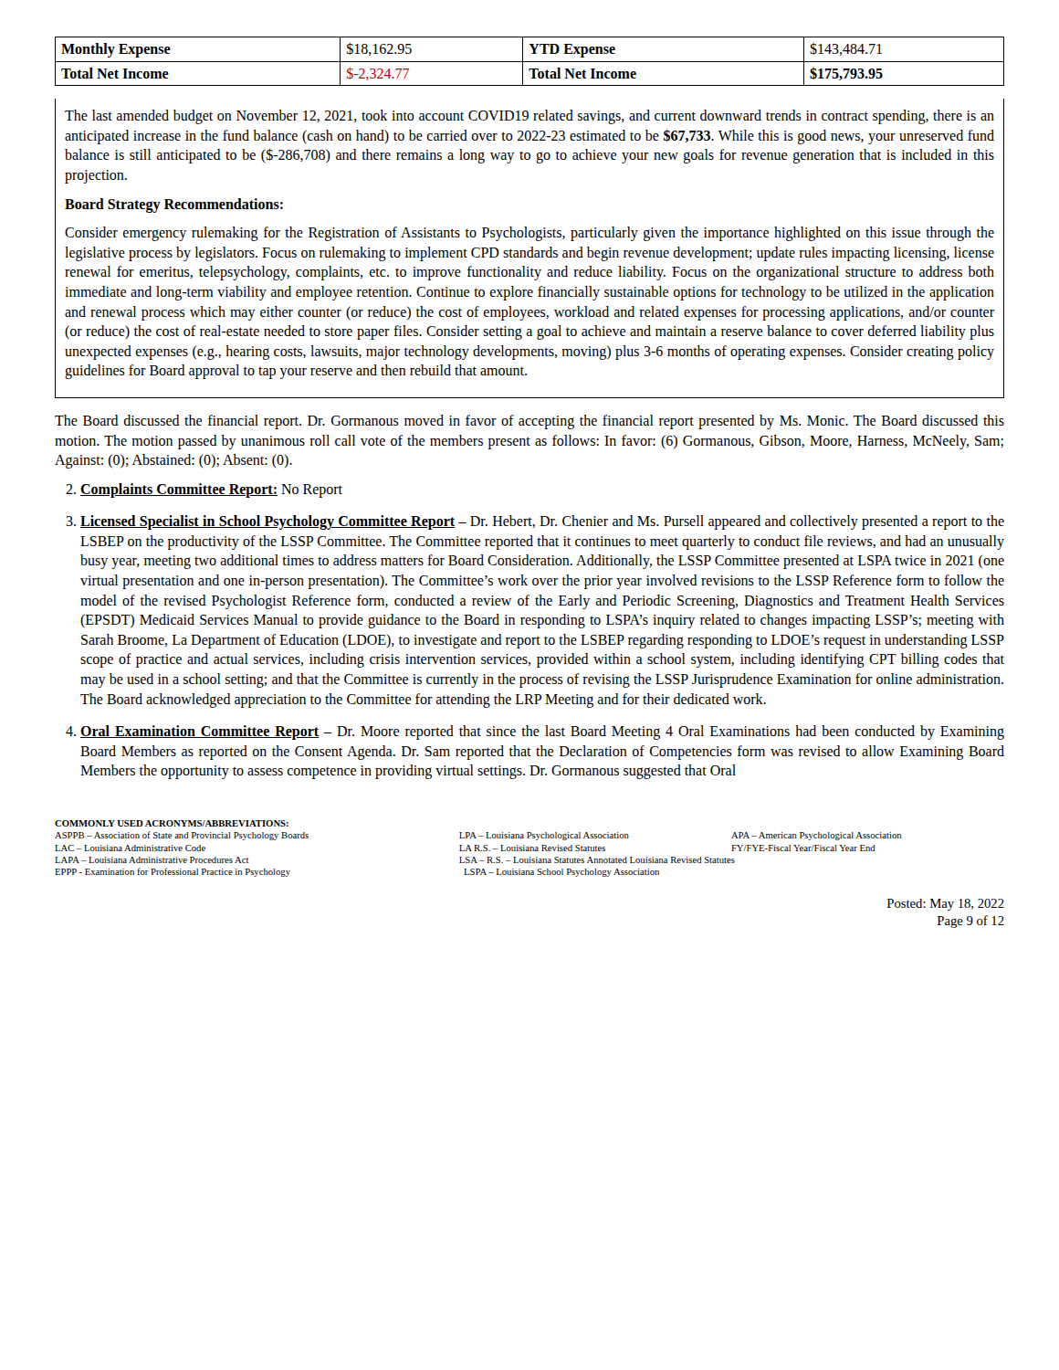| Monthly Expense | $18,162.95 | YTD Expense | $143,484.71 |
| Total Net Income | $-2,324.77 | Total Net Income | $175,793.95 |
The last amended budget on November 12, 2021, took into account COVID19 related savings, and current downward trends in contract spending, there is an anticipated increase in the fund balance (cash on hand) to be carried over to 2022-23 estimated to be $67,733. While this is good news, your unreserved fund balance is still anticipated to be ($-286,708) and there remains a long way to go to achieve your new goals for revenue generation that is included in this projection.
Board Strategy Recommendations:
Consider emergency rulemaking for the Registration of Assistants to Psychologists, particularly given the importance highlighted on this issue through the legislative process by legislators. Focus on rulemaking to implement CPD standards and begin revenue development; update rules impacting licensing, license renewal for emeritus, telepsychology, complaints, etc. to improve functionality and reduce liability. Focus on the organizational structure to address both immediate and long-term viability and employee retention. Continue to explore financially sustainable options for technology to be utilized in the application and renewal process which may either counter (or reduce) the cost of employees, workload and related expenses for processing applications, and/or counter (or reduce) the cost of real-estate needed to store paper files. Consider setting a goal to achieve and maintain a reserve balance to cover deferred liability plus unexpected expenses (e.g., hearing costs, lawsuits, major technology developments, moving) plus 3-6 months of operating expenses. Consider creating policy guidelines for Board approval to tap your reserve and then rebuild that amount.
The Board discussed the financial report. Dr. Gormanous moved in favor of accepting the financial report presented by Ms. Monic. The Board discussed this motion. The motion passed by unanimous roll call vote of the members present as follows: In favor: (6) Gormanous, Gibson, Moore, Harness, McNeely, Sam; Against: (0); Abstained: (0); Absent: (0).
Complaints Committee Report: No Report
Licensed Specialist in School Psychology Committee Report – Dr. Hebert, Dr. Chenier and Ms. Pursell appeared and collectively presented a report to the LSBEP on the productivity of the LSSP Committee. The Committee reported that it continues to meet quarterly to conduct file reviews, and had an unusually busy year, meeting two additional times to address matters for Board Consideration. Additionally, the LSSP Committee presented at LSPA twice in 2021 (one virtual presentation and one in-person presentation). The Committee’s work over the prior year involved revisions to the LSSP Reference form to follow the model of the revised Psychologist Reference form, conducted a review of the Early and Periodic Screening, Diagnostics and Treatment Health Services (EPSDT) Medicaid Services Manual to provide guidance to the Board in responding to LSPA’s inquiry related to changes impacting LSSP’s; meeting with Sarah Broome, La Department of Education (LDOE), to investigate and report to the LSBEP regarding responding to LDOE’s request in understanding LSSP scope of practice and actual services, including crisis intervention services, provided within a school system, including identifying CPT billing codes that may be used in a school setting; and that the Committee is currently in the process of revising the LSSP Jurisprudence Examination for online administration. The Board acknowledged appreciation to the Committee for attending the LRP Meeting and for their dedicated work.
Oral Examination Committee Report – Dr. Moore reported that since the last Board Meeting 4 Oral Examinations had been conducted by Examining Board Members as reported on the Consent Agenda. Dr. Sam reported that the Declaration of Competencies form was revised to allow Examining Board Members the opportunity to assess competence in providing virtual settings. Dr. Gormanous suggested that Oral
COMMONLY USED ACRONYMS/ABBREVIATIONS:
| ASPPB – Association of State and Provincial Psychology Boards | LPA – Louisiana Psychological Association | APA – American Psychological Association |
| LAC – Louisiana Administrative Code | LA R.S. – Louisiana Revised Statutes | FY/FYE-Fiscal Year/Fiscal Year End |
| LAPA – Louisiana Administrative Procedures Act | LSA – R.S. – Louisiana Statutes Annotated Louisiana Revised Statutes |
| EPPP - Examination for Professional Practice in Psychology | LSPA – Louisiana School Psychology Association |
Posted: May 18, 2022
Page 9 of 12